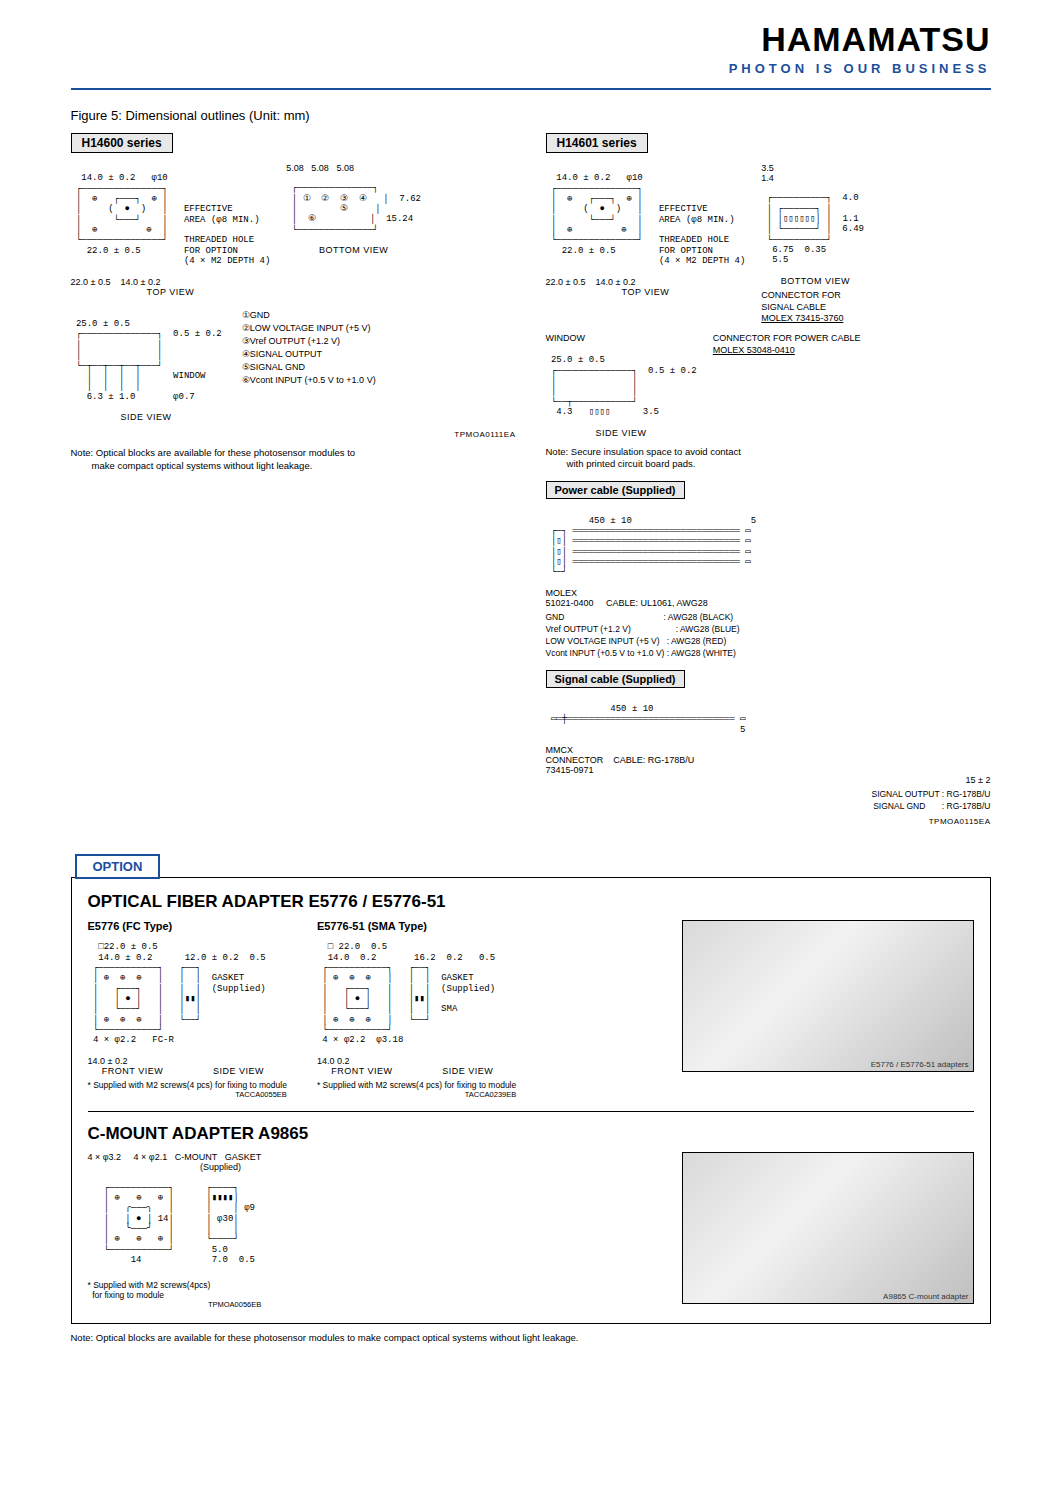HAMAMATSU
PHOTON IS OUR BUSINESS
Figure 5: Dimensional outlines (Unit: mm)
H14600 series
14.0 ± 0.2 φ10 ┌───────────────┐ │ ⊕ ┌───┐ ⊕ │ │ ( ● ) │ EFFECTIVE │ └───┘ │ AREA (φ8 MIN.) │ ⊕ ⊕ │ └───────────────┘ THREADED HOLE 22.0 ± 0.5 FOR OPTION (4 × M2 DEPTH 4)
22.0 ± 0.5 14.0 ± 0.2
TOP VIEW
5.08 5.08 5.08
┌──────────────┐ │ ① ② ③ ④ │ 7.62 │ ⑤ │ │ ⑥ │ 15.24 └──────────────┘
BOTTOM VIEW
25.0 ± 0.5 ┌──────────────┐ 0.5 ± 0.2 │ │ │ │ └─┬──┬──┬──┬───┘ │ │ │ │ WINDOW │ │ │ │ 6.3 ± 1.0 φ0.7
SIDE VIEW
①GND
②LOW VOLTAGE INPUT (+5 V)
③Vref OUTPUT (+1.2 V)
④SIGNAL OUTPUT
⑤SIGNAL GND
⑥Vcont INPUT (+0.5 V to +1.0 V)
TPMOA0111EA
Note: Optical blocks are available for these photosensor modules to
make compact optical systems without light leakage.
H14601 series
14.0 ± 0.2 φ10 ┌───────────────┐ │ ⊕ ┌───┐ ⊕ │ │ ( ● ) │ EFFECTIVE │ └───┘ │ AREA (φ8 MIN.) │ ⊕ ⊕ │ └───────────────┘ THREADED HOLE 22.0 ± 0.5 FOR OPTION (4 × M2 DEPTH 4)
22.0 ± 0.5 14.0 ± 0.2
TOP VIEW
3.5
1.4
┌──────────┐ 4.0 │ ┌──────┐ │ │ │▯▯▯▯▯▯│ │ 1.1 │ └──────┘ │ 6.49 └──────────┘ 6.75 0.35 5.5
BOTTOM VIEW
CONNECTOR FOR
SIGNAL CABLE
MOLEX 73415-3760
WINDOW
25.0 ± 0.5 ┌──────────────┐ 0.5 ± 0.2 │ │ │ │ └──┬───────────┘ 4.3 ▯▯▯▯ 3.5
SIDE VIEW
CONNECTOR FOR POWER CABLE
MOLEX 53048-0410
Note: Secure insulation space to avoid contact
with printed circuit board pads.
Power cable (Supplied)
450 ± 10 5 ┌─┐ ═══════════════════════════════ ▭ │▯│ ═══════════════════════════════ ▭ │▯│ ═══════════════════════════════ ▭ │▯│ ═══════════════════════════════ ▭ └─┘
MOLEX
51021-0400 CABLE: UL1061, AWG28
GND : AWG28 (BLACK)
Vref OUTPUT (+1.2 V) : AWG28 (BLUE)
LOW VOLTAGE INPUT (+5 V) : AWG28 (RED)
Vcont INPUT (+0.5 V to +1.0 V) : AWG28 (WHITE)
Signal cable (Supplied)
450 ± 10 ▭═╪═══════════════════════════════ ▭ 5
MMCX
CONNECTOR CABLE: RG-178B/U
73415-0971
15 ± 2
SIGNAL OUTPUT : RG-178B/U
SIGNAL GND : RG-178B/U
TPMOA0115EA
OPTION
OPTICAL FIBER ADAPTER E5776 / E5776-51
E5776 (FC Type)
□22.0 ± 0.5 14.0 ± 0.2 12.0 ± 0.2 0.5 ┌───────────┐ ┌──┐ │ ⊕ ⊕ ⊕ │ │ │ GASKET │ ┌───┐ │ │ │ (Supplied) │ │ ● │ │ │▮▮│ │ └───┘ │ │ │ │ ⊕ ⊕ ⊕ │ └──┘ └───────────┘ 4 × φ2.2 FC-R
14.0 ± 0.2
FRONT VIEW
SIDE VIEW
* Supplied with M2 screws(4 pcs) for fixing to module
TACCA0055EB
E5776-51 (SMA Type)
□ 22.0 0.5 14.0 0.2 16.2 0.2 0.5 ┌───────────┐ ┌──┐ │ ⊕ ⊕ ⊕ │ │ │ GASKET │ ┌───┐ │ │ │ (Supplied) │ │ ● │ │ │▮▮│ │ └───┘ │ │ │ SMA │ ⊕ ⊕ ⊕ │ └──┘ └───────────┘ 4 × φ2.2 φ3.18
14.0 0.2
FRONT VIEW
SIDE VIEW
* Supplied with M2 screws(4 pcs) for fixing to module
TACCA0239EB
E5776 / E5776-51 adapters
C-MOUNT ADAPTER A9865
4 × φ3.2 4 × φ2.1 C-MOUNT GASKET
(Supplied)
┌───────────┐ ┌────┐ │ ⊕ ⊕ ⊕ │ │▮▮▮▮│ │ ╭───╮ │ │ │ φ9 │ │ ● │ 14│ │ φ30│ │ ╰───╯ │ │ │ │ ⊕ ⊕ ⊕ │ └────┘ └───────────┘ 5.0 14 7.0 0.5
* Supplied with M2 screws(4pcs)
for fixing to module
TPMOA0056EB
A9865 C-mount adapter
Note: Optical blocks are available for these photosensor modules to make compact optical systems without light leakage.